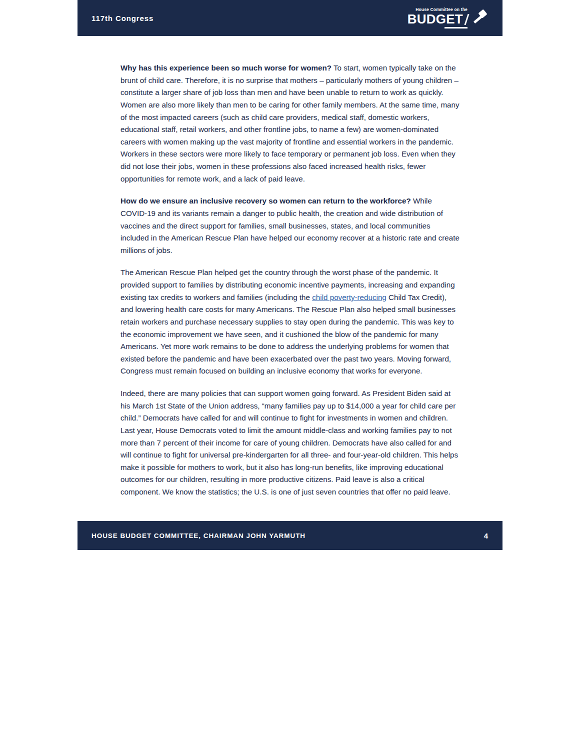117th Congress
House Committee on the BUDGET
Why has this experience been so much worse for women? To start, women typically take on the brunt of child care. Therefore, it is no surprise that mothers – particularly mothers of young children – constitute a larger share of job loss than men and have been unable to return to work as quickly. Women are also more likely than men to be caring for other family members. At the same time, many of the most impacted careers (such as child care providers, medical staff, domestic workers, educational staff, retail workers, and other frontline jobs, to name a few) are women-dominated careers with women making up the vast majority of frontline and essential workers in the pandemic. Workers in these sectors were more likely to face temporary or permanent job loss. Even when they did not lose their jobs, women in these professions also faced increased health risks, fewer opportunities for remote work, and a lack of paid leave.
How do we ensure an inclusive recovery so women can return to the workforce? While COVID-19 and its variants remain a danger to public health, the creation and wide distribution of vaccines and the direct support for families, small businesses, states, and local communities included in the American Rescue Plan have helped our economy recover at a historic rate and create millions of jobs.
The American Rescue Plan helped get the country through the worst phase of the pandemic. It provided support to families by distributing economic incentive payments, increasing and expanding existing tax credits to workers and families (including the child poverty-reducing Child Tax Credit), and lowering health care costs for many Americans. The Rescue Plan also helped small businesses retain workers and purchase necessary supplies to stay open during the pandemic. This was key to the economic improvement we have seen, and it cushioned the blow of the pandemic for many Americans. Yet more work remains to be done to address the underlying problems for women that existed before the pandemic and have been exacerbated over the past two years. Moving forward, Congress must remain focused on building an inclusive economy that works for everyone.
Indeed, there are many policies that can support women going forward. As President Biden said at his March 1st State of the Union address, “many families pay up to $14,000 a year for child care per child.” Democrats have called for and will continue to fight for investments in women and children. Last year, House Democrats voted to limit the amount middle-class and working families pay to not more than 7 percent of their income for care of young children. Democrats have also called for and will continue to fight for universal pre-kindergarten for all three- and four-year-old children. This helps make it possible for mothers to work, but it also has long-run benefits, like improving educational outcomes for our children, resulting in more productive citizens. Paid leave is also a critical component. We know the statistics; the U.S. is one of just seven countries that offer no paid leave.
HOUSE BUDGET COMMITTEE, CHAIRMAN JOHN YARMUTH
4